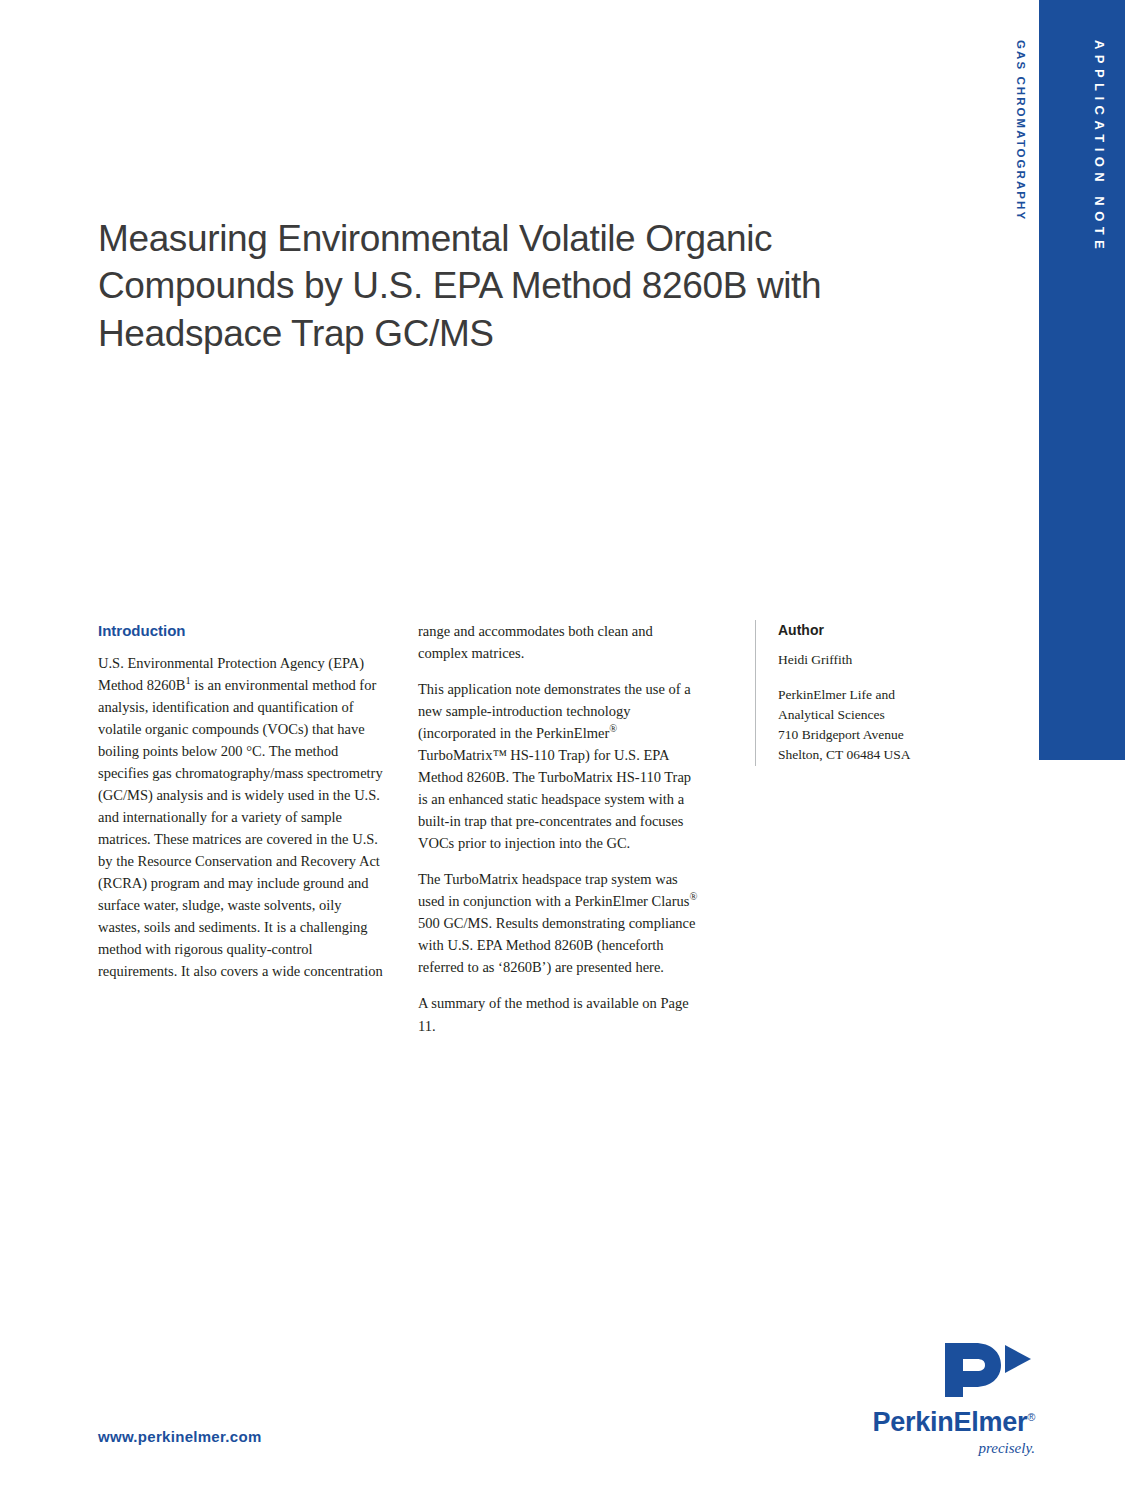APPLICATION NOTE
GAS CHROMATOGRAPHY
Measuring Environmental Volatile Organic Compounds by U.S. EPA Method 8260B with Headspace Trap GC/MS
Introduction
U.S. Environmental Protection Agency (EPA) Method 8260B1 is an environmental method for analysis, identification and quantification of volatile organic compounds (VOCs) that have boiling points below 200 °C. The method specifies gas chromatography/mass spectrometry (GC/MS) analysis and is widely used in the U.S. and internationally for a variety of sample matrices. These matrices are covered in the U.S. by the Resource Conservation and Recovery Act (RCRA) program and may include ground and surface water, sludge, waste solvents, oily wastes, soils and sediments. It is a challenging method with rigorous quality-control requirements. It also covers a wide concentration
range and accommodates both clean and complex matrices.
This application note demonstrates the use of a new sample-introduction technology (incorporated in the PerkinElmer® TurboMatrix™ HS-110 Trap) for U.S. EPA Method 8260B. The TurboMatrix HS-110 Trap is an enhanced static headspace system with a built-in trap that pre-concentrates and focuses VOCs prior to injection into the GC.
The TurboMatrix headspace trap system was used in conjunction with a PerkinElmer Clarus® 500 GC/MS. Results demonstrating compliance with U.S. EPA Method 8260B (henceforth referred to as ‘8260B’) are presented here.
A summary of the method is available on Page 11.
Author
Heidi Griffith
PerkinElmer Life and
Analytical Sciences
710 Bridgeport Avenue
Shelton, CT 06484 USA
www.perkinelmer.com
PerkinElmer®
precisely.